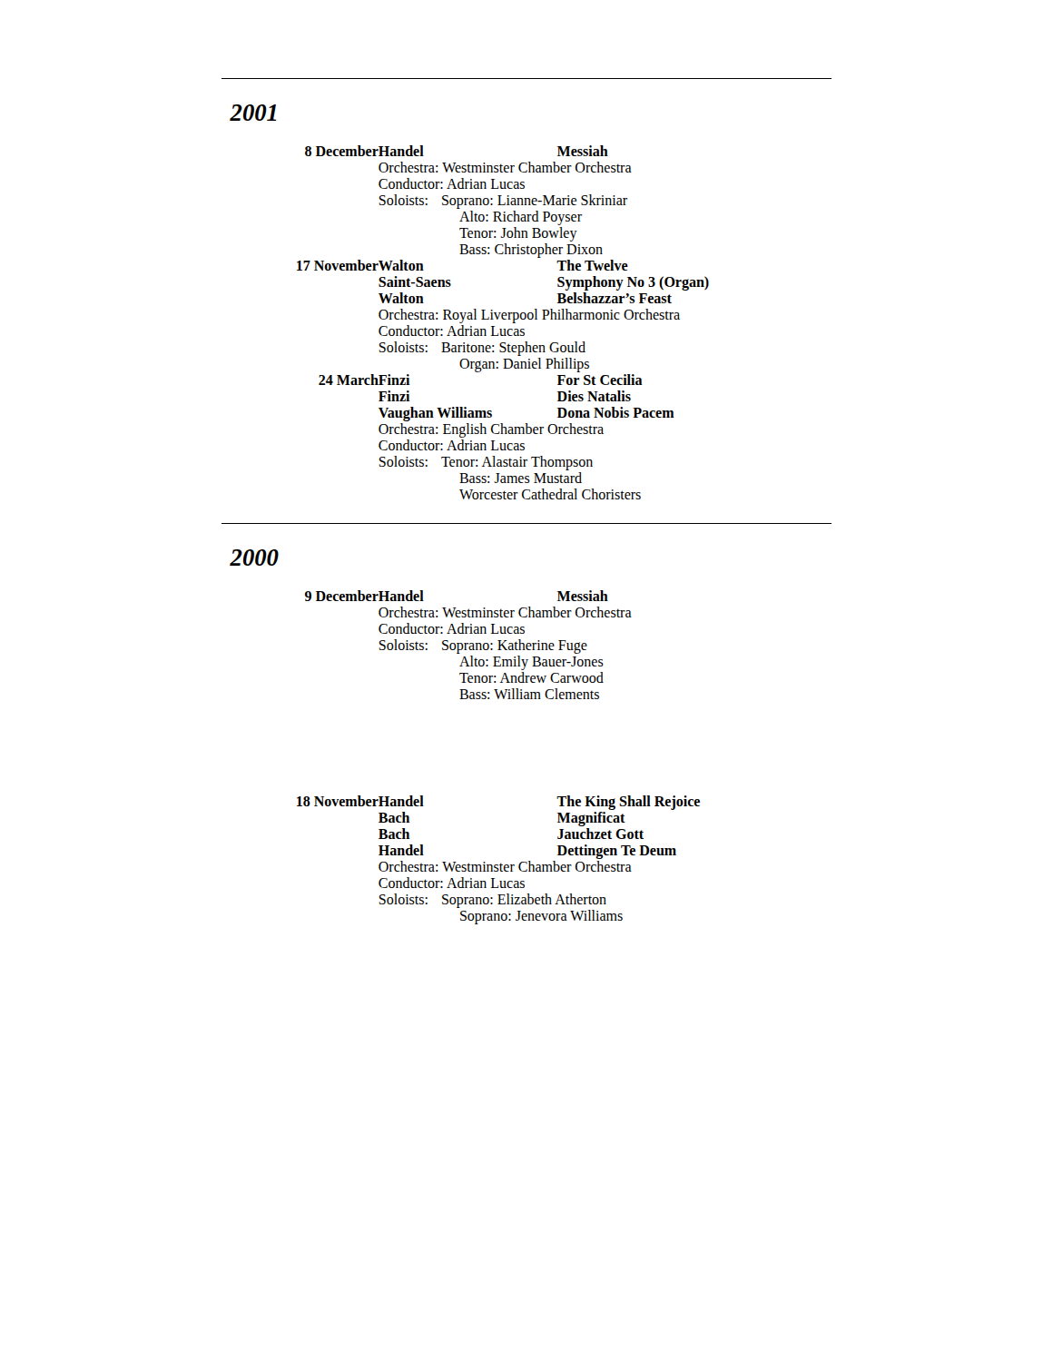2001
| 8 December | / Handel / Messiah / Orchestra: Westminster Chamber Orchestra Conductor: Adrian Lucas / Soloists: / Soprano: Lianne-Marie Skriniar / / / Alto: Richard Poyser / / / Tenor: John Bowley / / / Bass: Christopher Dixon / |
| 17 November | / Walton / The Twelve / / Saint-Saens / Symphony No 3 (Organ) / / Walton / Belshazzar’s Feast / Orchestra: Royal Liverpool Philharmonic Orchestra Conductor: Adrian Lucas / Soloists: / Baritone: Stephen Gould / / / Organ: Daniel Phillips / |
| 24 March | / Finzi / For St Cecilia / / Finzi / Dies Natalis / / Vaughan Williams / Dona Nobis Pacem / Orchestra: English Chamber Orchestra Conductor: Adrian Lucas / Soloists: / Tenor: Alastair Thompson / / / Bass: James Mustard / / / Worcester Cathedral Choristers / |
2000
| 9 December | / Handel / Messiah / Orchestra: Westminster Chamber Orchestra Conductor: Adrian Lucas / Soloists: / Soprano: Katherine Fuge / / / Alto: Emily Bauer-Jones / / / Tenor: Andrew Carwood / / / Bass: William Clements / |
| 18 November | / Handel / The King Shall Rejoice / / Bach / Magnificat / / Bach / Jauchzet Gott / / Handel / Dettingen Te Deum / Orchestra: Westminster Chamber Orchestra Conductor: Adrian Lucas / Soloists: / Soprano: Elizabeth Atherton / / / Soprano: Jenevora Williams / |